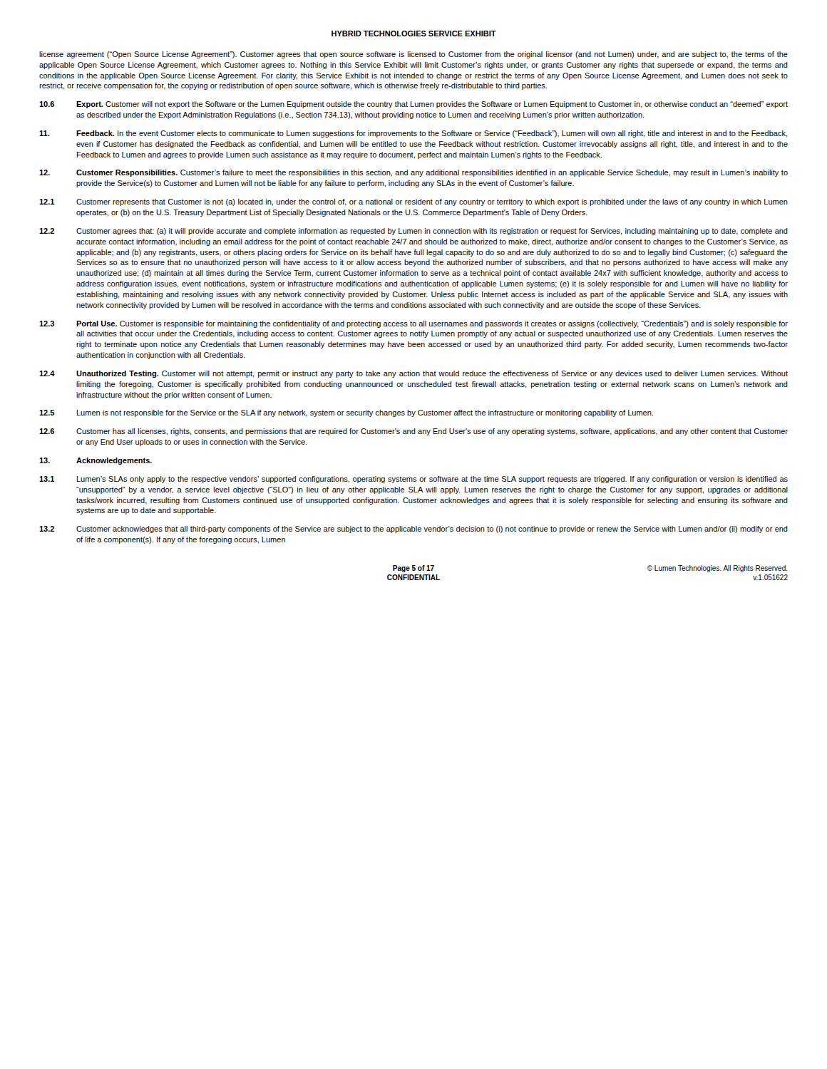HYBRID TECHNOLOGIES SERVICE EXHIBIT
license agreement (“Open Source License Agreement”). Customer agrees that open source software is licensed to Customer from the original licensor (and not Lumen) under, and are subject to, the terms of the applicable Open Source License Agreement, which Customer agrees to. Nothing in this Service Exhibit will limit Customer’s rights under, or grants Customer any rights that supersede or expand, the terms and conditions in the applicable Open Source License Agreement. For clarity, this Service Exhibit is not intended to change or restrict the terms of any Open Source License Agreement, and Lumen does not seek to restrict, or receive compensation for, the copying or redistribution of open source software, which is otherwise freely re-distributable to third parties.
10.6
Export. Customer will not export the Software or the Lumen Equipment outside the country that Lumen provides the Software or Lumen Equipment to Customer in, or otherwise conduct an “deemed” export as described under the Export Administration Regulations (i.e., Section 734.13), without providing notice to Lumen and receiving Lumen’s prior written authorization.
11.
Feedback. In the event Customer elects to communicate to Lumen suggestions for improvements to the Software or Service (“Feedback”), Lumen will own all right, title and interest in and to the Feedback, even if Customer has designated the Feedback as confidential, and Lumen will be entitled to use the Feedback without restriction. Customer irrevocably assigns all right, title, and interest in and to the Feedback to Lumen and agrees to provide Lumen such assistance as it may require to document, perfect and maintain Lumen’s rights to the Feedback.
12.
Customer Responsibilities. Customer’s failure to meet the responsibilities in this section, and any additional responsibilities identified in an applicable Service Schedule, may result in Lumen’s inability to provide the Service(s) to Customer and Lumen will not be liable for any failure to perform, including any SLAs in the event of Customer’s failure.
12.1
Customer represents that Customer is not (a) located in, under the control of, or a national or resident of any country or territory to which export is prohibited under the laws of any country in which Lumen operates, or (b) on the U.S. Treasury Department List of Specially Designated Nationals or the U.S. Commerce Department's Table of Deny Orders.
12.2
Customer agrees that: (a) it will provide accurate and complete information as requested by Lumen in connection with its registration or request for Services, including maintaining up to date, complete and accurate contact information, including an email address for the point of contact reachable 24/7 and should be authorized to make, direct, authorize and/or consent to changes to the Customer’s Service, as applicable; and (b) any registrants, users, or others placing orders for Service on its behalf have full legal capacity to do so and are duly authorized to do so and to legally bind Customer; (c) safeguard the Services so as to ensure that no unauthorized person will have access to it or allow access beyond the authorized number of subscribers, and that no persons authorized to have access will make any unauthorized use; (d) maintain at all times during the Service Term, current Customer information to serve as a technical point of contact available 24x7 with sufficient knowledge, authority and access to address configuration issues, event notifications, system or infrastructure modifications and authentication of applicable Lumen systems; (e) it is solely responsible for and Lumen will have no liability for establishing, maintaining and resolving issues with any network connectivity provided by Customer. Unless public Internet access is included as part of the applicable Service and SLA, any issues with network connectivity provided by Lumen will be resolved in accordance with the terms and conditions associated with such connectivity and are outside the scope of these Services.
12.3
Portal Use. Customer is responsible for maintaining the confidentiality of and protecting access to all usernames and passwords it creates or assigns (collectively, “Credentials”) and is solely responsible for all activities that occur under the Credentials, including access to content. Customer agrees to notify Lumen promptly of any actual or suspected unauthorized use of any Credentials. Lumen reserves the right to terminate upon notice any Credentials that Lumen reasonably determines may have been accessed or used by an unauthorized third party. For added security, Lumen recommends two-factor authentication in conjunction with all Credentials.
12.4
Unauthorized Testing. Customer will not attempt, permit or instruct any party to take any action that would reduce the effectiveness of Service or any devices used to deliver Lumen services. Without limiting the foregoing, Customer is specifically prohibited from conducting unannounced or unscheduled test firewall attacks, penetration testing or external network scans on Lumen’s network and infrastructure without the prior written consent of Lumen.
12.5
Lumen is not responsible for the Service or the SLA if any network, system or security changes by Customer affect the infrastructure or monitoring capability of Lumen.
12.6
Customer has all licenses, rights, consents, and permissions that are required for Customer's and any End User's use of any operating systems, software, applications, and any other content that Customer or any End User uploads to or uses in connection with the Service.
13.
Acknowledgements.
13.1
Lumen’s SLAs only apply to the respective vendors’ supported configurations, operating systems or software at the time SLA support requests are triggered. If any configuration or version is identified as “unsupported” by a vendor, a service level objective (“SLO”) in lieu of any other applicable SLA will apply. Lumen reserves the right to charge the Customer for any support, upgrades or additional tasks/work incurred, resulting from Customers continued use of unsupported configuration. Customer acknowledges and agrees that it is solely responsible for selecting and ensuring its software and systems are up to date and supportable.
13.2
Customer acknowledges that all third-party components of the Service are subject to the applicable vendor’s decision to (i) not continue to provide or renew the Service with Lumen and/or (ii) modify or end of life a component(s). If any of the foregoing occurs, Lumen
Page 5 of 17
CONFIDENTIAL
© Lumen Technologies. All Rights Reserved.
v.1.051622